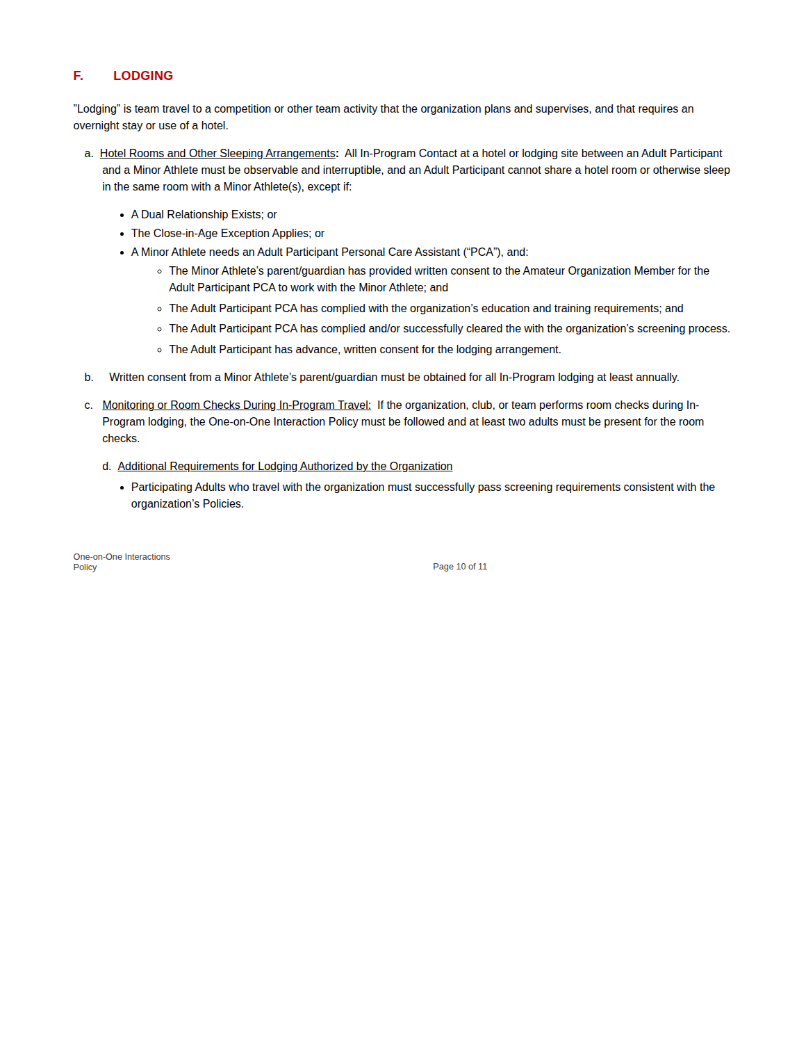F. LODGING
”Lodging” is team travel to a competition or other team activity that the organization plans and supervises, and that requires an overnight stay or use of a hotel.
a. Hotel Rooms and Other Sleeping Arrangements: All In-Program Contact at a hotel or lodging site between an Adult Participant and a Minor Athlete must be observable and interruptible, and an Adult Participant cannot share a hotel room or otherwise sleep in the same room with a Minor Athlete(s), except if:
A Dual Relationship Exists; or
The Close-in-Age Exception Applies; or
A Minor Athlete needs an Adult Participant Personal Care Assistant (“PCA”), and:
The Minor Athlete’s parent/guardian has provided written consent to the Amateur Organization Member for the Adult Participant PCA to work with the Minor Athlete; and
The Adult Participant PCA has complied with the organization’s education and training requirements; and
The Adult Participant PCA has complied and/or successfully cleared the with the organization’s screening process.
The Adult Participant has advance, written consent for the lodging arrangement.
b. Written consent from a Minor Athlete’s parent/guardian must be obtained for all In-Program lodging at least annually.
c. Monitoring or Room Checks During In-Program Travel: If the organization, club, or team performs room checks during In-Program lodging, the One-on-One Interaction Policy must be followed and at least two adults must be present for the room checks.
d. Additional Requirements for Lodging Authorized by the Organization
Participating Adults who travel with the organization must successfully pass screening requirements consistent with the organization’s Policies.
One-on-One Interactions
Policy
Page 10 of 11